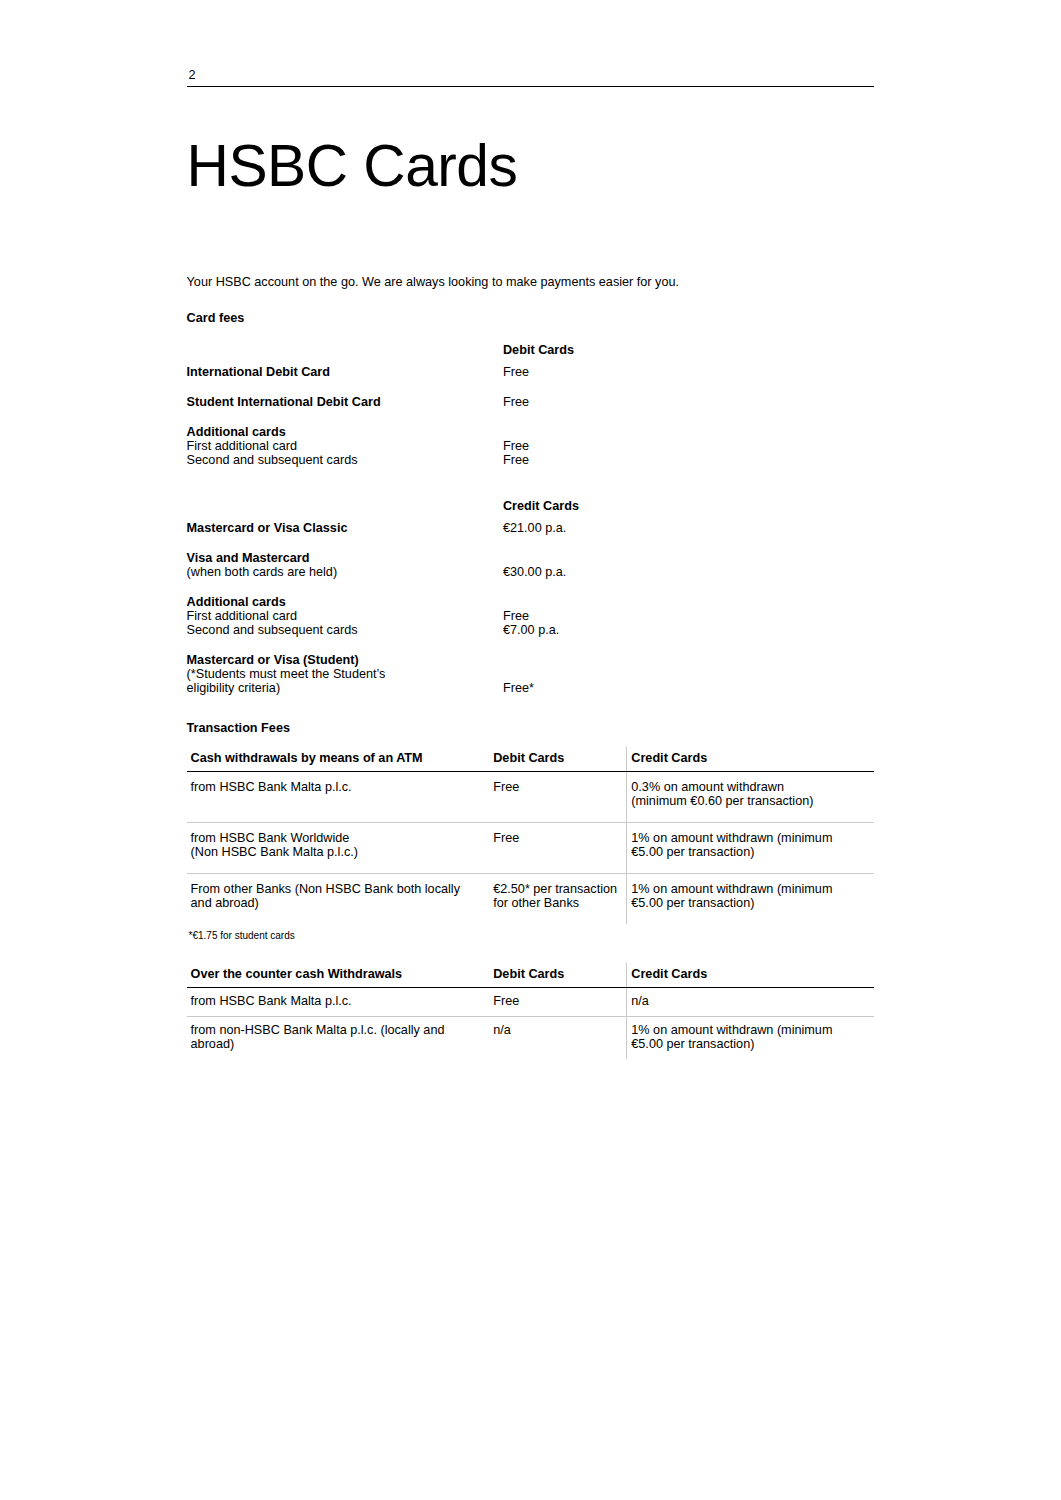2
HSBC Cards
Your HSBC account on the go. We are always looking to make payments easier for you.
Card fees
| | Debit Cards |
| International Debit Card | Free |
| Student International Debit Card | Free |
| Additional cards | |
| First additional card | Free |
| Second and subsequent cards | Free |
| | Credit Cards |
| Mastercard or Visa Classic | €21.00 p.a. |
| Visa and Mastercard | |
| (when both cards are held) | €30.00 p.a. |
| Additional cards | |
| First additional card | Free |
| Second and subsequent cards | €7.00 p.a. |
| Mastercard or Visa (Student) | |
| (*Students must meet the Student’s | |
| eligibility criteria) | Free* |
Transaction Fees
| Cash withdrawals by means of an ATM | Debit Cards | Credit Cards |
| --- | --- | --- |
| from HSBC Bank Malta p.l.c. | Free | 0.3% on amount withdrawn (minimum €0.60 per transaction) |
| from HSBC Bank Worldwide (Non HSBC Bank Malta p.l.c.) | Free | 1% on amount withdrawn (minimum €5.00 per transaction) |
| From other Banks (Non HSBC Bank both locally and abroad) | €2.50* per transaction for other Banks | 1% on amount withdrawn (minimum €5.00 per transaction) |
*€1.75 for student cards
| Over the counter cash Withdrawals | Debit Cards | Credit Cards |
| --- | --- | --- |
| from HSBC Bank Malta p.l.c. | Free | n/a |
| from non-HSBC Bank Malta p.l.c. (locally and abroad) | n/a | 1% on amount withdrawn (minimum €5.00 per transaction) |